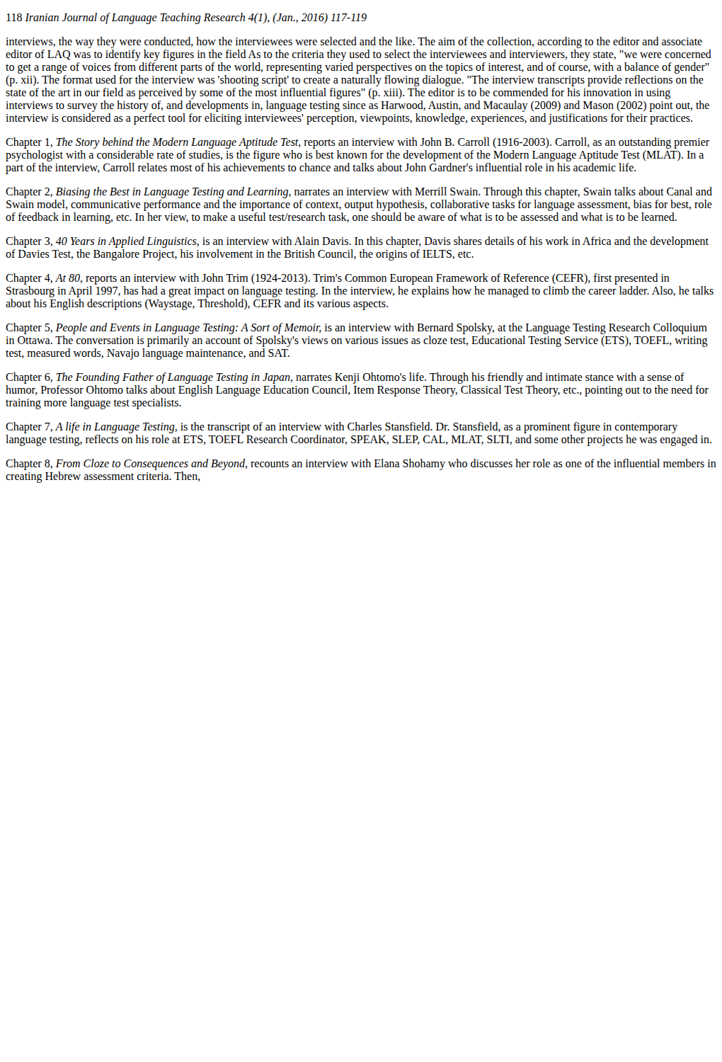118 Iranian Journal of Language Teaching Research 4(1), (Jan., 2016) 117-119
interviews, the way they were conducted, how the interviewees were selected and the like. The aim of the collection, according to the editor and associate editor of LAQ was to identify key figures in the field As to the criteria they used to select the interviewees and interviewers, they state, "we were concerned to get a range of voices from different parts of the world, representing varied perspectives on the topics of interest, and of course, with a balance of gender" (p. xii). The format used for the interview was 'shooting script' to create a naturally flowing dialogue. "The interview transcripts provide reflections on the state of the art in our field as perceived by some of the most influential figures" (p. xiii). The editor is to be commended for his innovation in using interviews to survey the history of, and developments in, language testing since as Harwood, Austin, and Macaulay (2009) and Mason (2002) point out, the interview is considered as a perfect tool for eliciting interviewees' perception, viewpoints, knowledge, experiences, and justifications for their practices.
Chapter 1, The Story behind the Modern Language Aptitude Test, reports an interview with John B. Carroll (1916-2003). Carroll, as an outstanding premier psychologist with a considerable rate of studies, is the figure who is best known for the development of the Modern Language Aptitude Test (MLAT). In a part of the interview, Carroll relates most of his achievements to chance and talks about John Gardner's influential role in his academic life.
Chapter 2, Biasing the Best in Language Testing and Learning, narrates an interview with Merrill Swain. Through this chapter, Swain talks about Canal and Swain model, communicative performance and the importance of context, output hypothesis, collaborative tasks for language assessment, bias for best, role of feedback in learning, etc. In her view, to make a useful test/research task, one should be aware of what is to be assessed and what is to be learned.
Chapter 3, 40 Years in Applied Linguistics, is an interview with Alain Davis. In this chapter, Davis shares details of his work in Africa and the development of Davies Test, the Bangalore Project, his involvement in the British Council, the origins of IELTS, etc.
Chapter 4, At 80, reports an interview with John Trim (1924-2013). Trim's Common European Framework of Reference (CEFR), first presented in Strasbourg in April 1997, has had a great impact on language testing. In the interview, he explains how he managed to climb the career ladder. Also, he talks about his English descriptions (Waystage, Threshold), CEFR and its various aspects.
Chapter 5, People and Events in Language Testing: A Sort of Memoir, is an interview with Bernard Spolsky, at the Language Testing Research Colloquium in Ottawa. The conversation is primarily an account of Spolsky's views on various issues as cloze test, Educational Testing Service (ETS), TOEFL, writing test, measured words, Navajo language maintenance, and SAT.
Chapter 6, The Founding Father of Language Testing in Japan, narrates Kenji Ohtomo's life. Through his friendly and intimate stance with a sense of humor, Professor Ohtomo talks about English Language Education Council, Item Response Theory, Classical Test Theory, etc., pointing out to the need for training more language test specialists.
Chapter 7, A life in Language Testing, is the transcript of an interview with Charles Stansfield. Dr. Stansfield, as a prominent figure in contemporary language testing, reflects on his role at ETS, TOEFL Research Coordinator, SPEAK, SLEP, CAL, MLAT, SLTI, and some other projects he was engaged in.
Chapter 8, From Cloze to Consequences and Beyond, recounts an interview with Elana Shohamy who discusses her role as one of the influential members in creating Hebrew assessment criteria. Then,